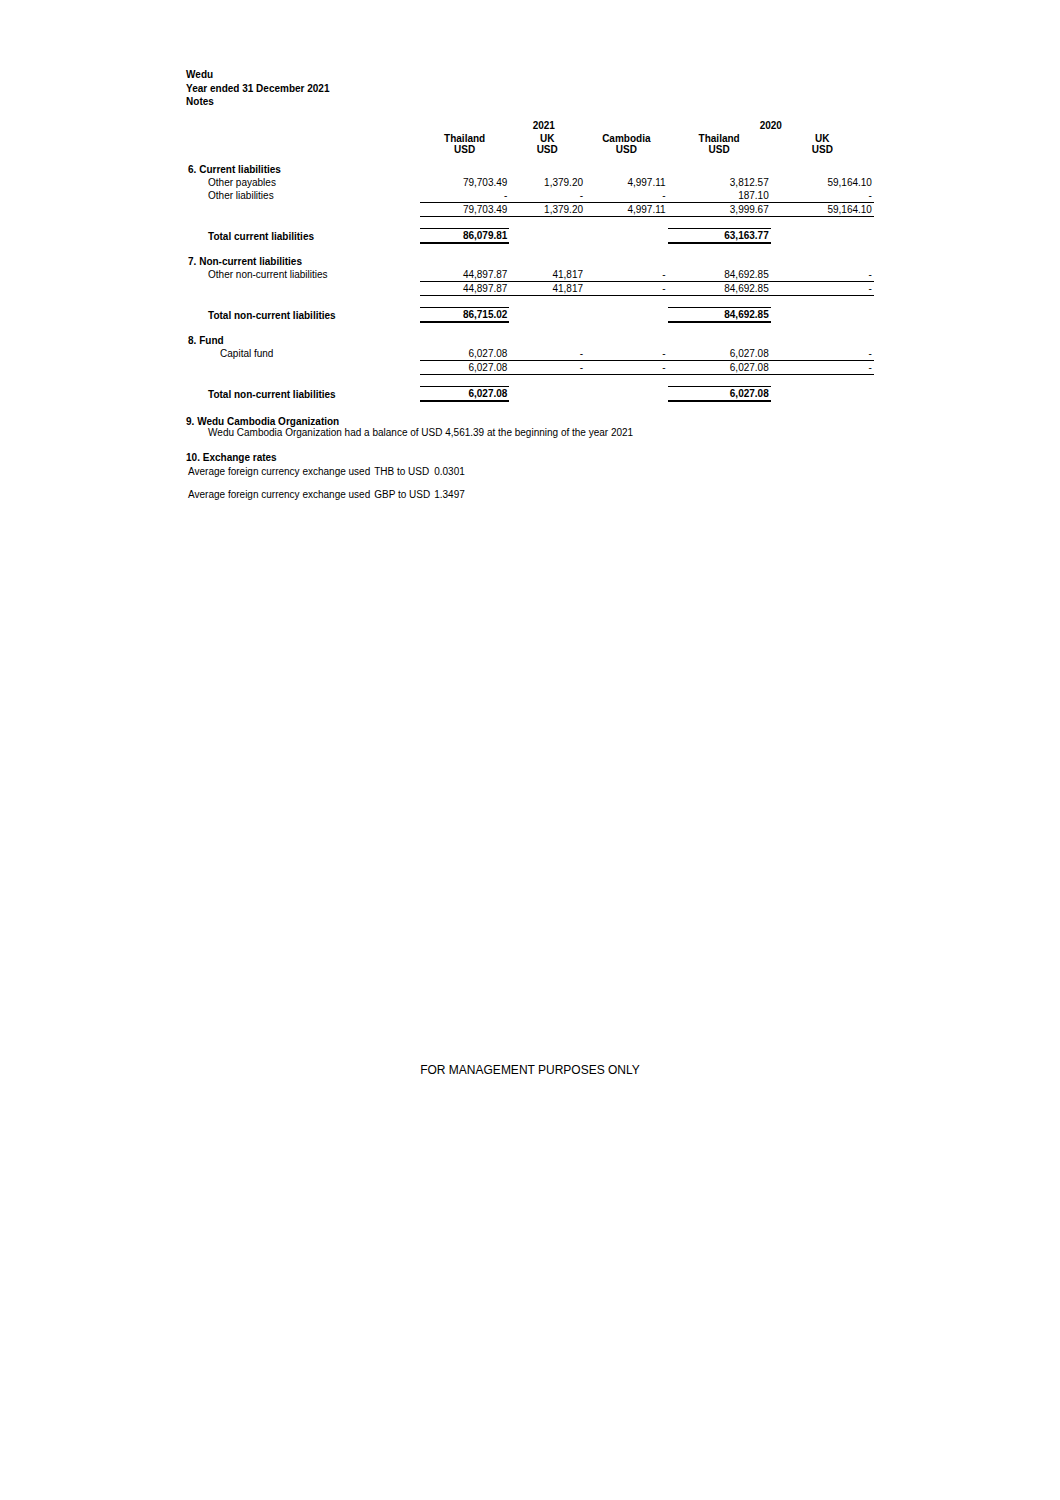Wedu
Year ended 31 December 2021
Notes
| | 2021 | 2020 |
| | Thailand USD | UK USD | Cambodia USD | Thailand USD | UK USD |
| 6. Current liabilities | |
| Other payables | 79,703.49 | 1,379.20 | 4,997.11 | 3,812.57 | 59,164.10 |
| Other liabilities | - | - | - | 187.10 | - |
| | 79,703.49 | 1,379.20 | 4,997.11 | 3,999.67 | 59,164.10 |
| Total current liabilities | 86,079.81 | | | 63,163.77 | |
| 7. Non-current liabilities | |
| Other non-current liabilities | 44,897.87 | 41,817 | - | 84,692.85 | - |
| | 44,897.87 | 41,817 | - | 84,692.85 | - |
| Total non-current liabilities | 86,715.02 | | | 84,692.85 | |
| 8. Fund | |
| Capital fund | 6,027.08 | - | - | 6,027.08 | - |
| | 6,027.08 | - | - | 6,027.08 | - |
| Total non-current liabilities | 6,027.08 | | | 6,027.08 | |
9. Wedu Cambodia Organization
Wedu Cambodia Organization had a balance of USD 4,561.39 at the beginning of the year 2021
10. Exchange rates
| Average foreign currency exchange used | THB to USD | 0.0301 |
| Average foreign currency exchange used | GBP to USD | 1.3497 |
FOR MANAGEMENT PURPOSES ONLY